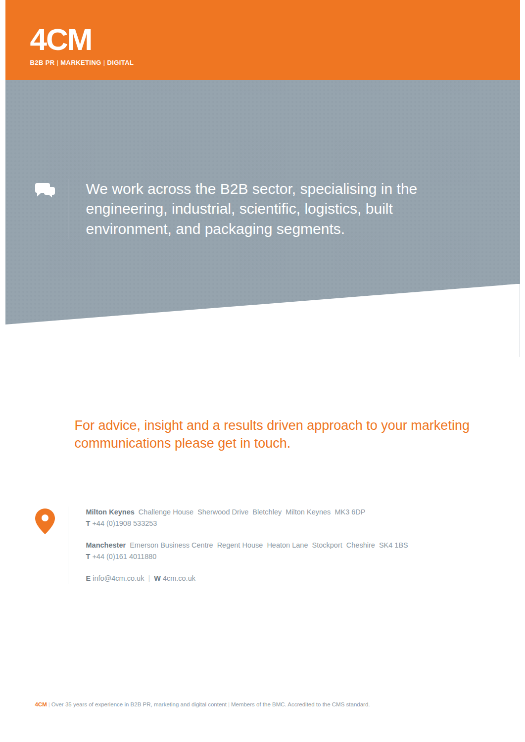4CM
B2B PR|MARKETING|DIGITAL
We work across the B2B sector, specialising in the engineering, industrial, scientific, logistics, built environment, and packaging segments.
For advice, insight and a results driven approach to your marketing communications please get in touch.
Milton Keynes Challenge House Sherwood Drive Bletchley Milton Keynes MK3 6DP
T +44 (0)1908 533253
Manchester Emerson Business Centre Regent House Heaton Lane Stockport Cheshire SK4 1BS
T +44 (0)161 4011880
E info@4cm.co.uk|W 4cm.co.uk
4CM|Over 35 years of experience in B2B PR, marketing and digital content|Members of the BMC. Accredited to the CMS standard.